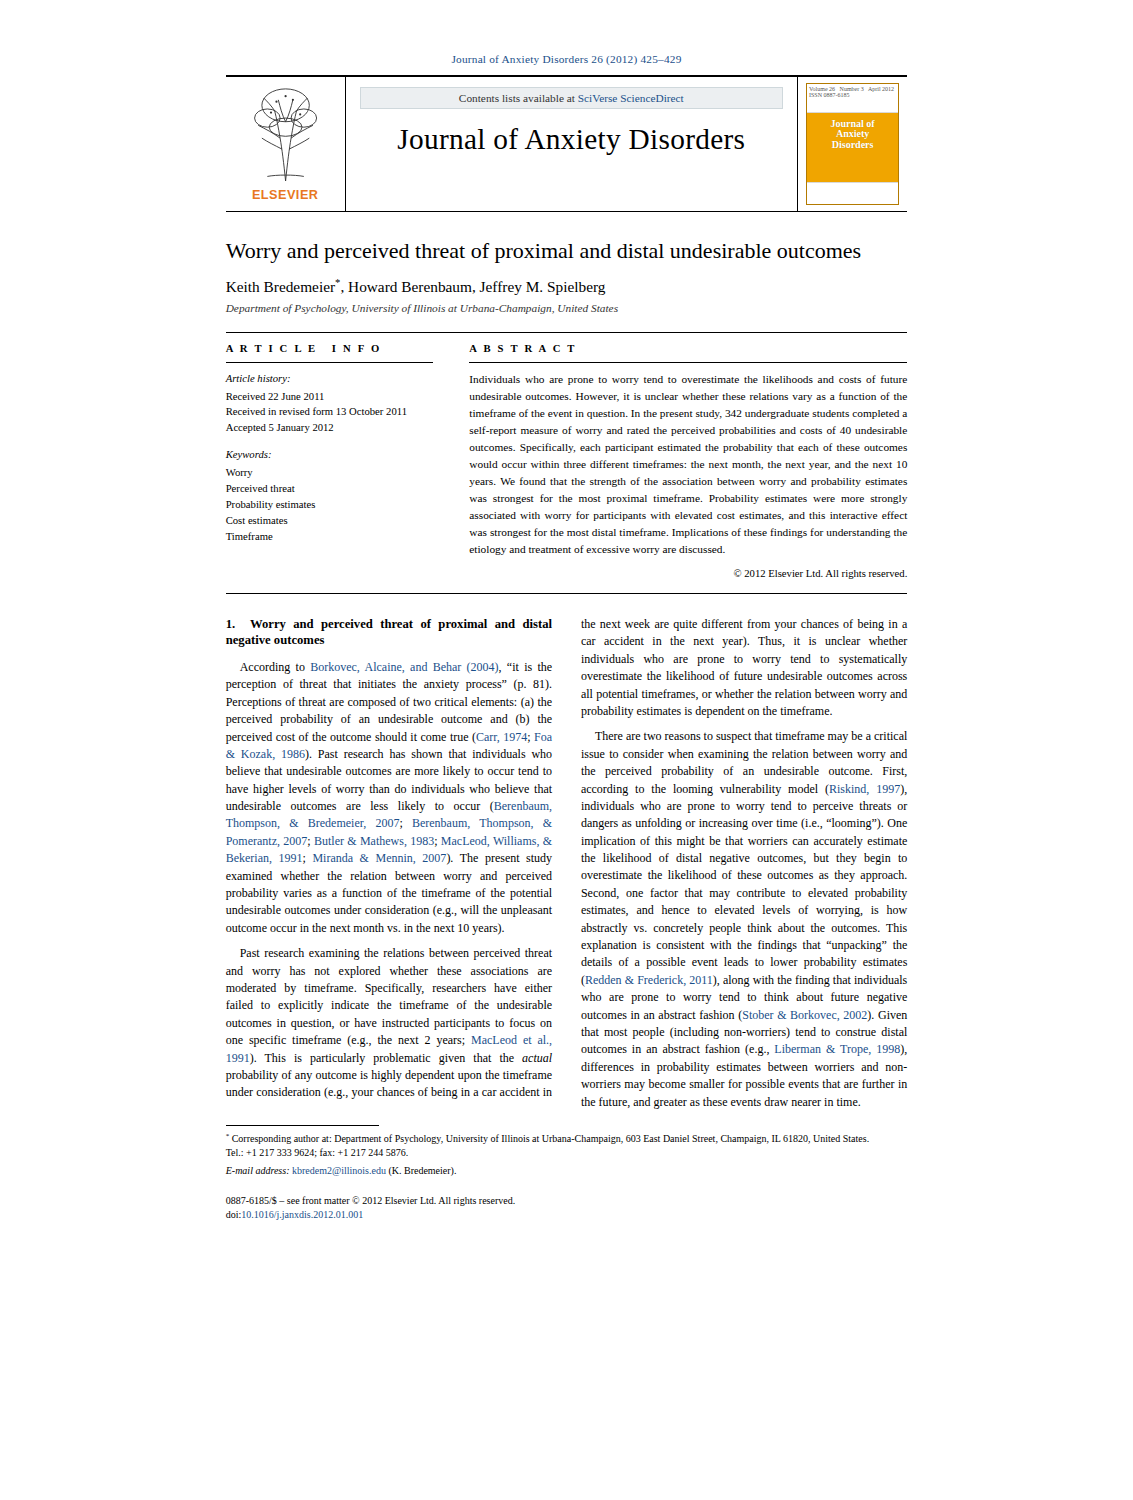Journal of Anxiety Disorders 26 (2012) 425–429
ELSEVIER
Contents lists available at SciVerse ScienceDirect
Journal of Anxiety Disorders
Volume 26 Number 3 April 2012
ISSN 0887-6185
Journal of
Anxiety
Disorders
Worry and perceived threat of proximal and distal undesirable outcomes
Keith Bredemeier*, Howard Berenbaum, Jeffrey M. Spielberg
Department of Psychology, University of Illinois at Urbana-Champaign, United States
A R T I C L E I N F O
Article history:
Received 22 June 2011
Received in revised form 13 October 2011
Accepted 5 January 2012
Keywords:
Worry
Perceived threat
Probability estimates
Cost estimates
Timeframe
A B S T R A C T
Individuals who are prone to worry tend to overestimate the likelihoods and costs of future undesirable outcomes. However, it is unclear whether these relations vary as a function of the timeframe of the event in question. In the present study, 342 undergraduate students completed a self-report measure of worry and rated the perceived probabilities and costs of 40 undesirable outcomes. Specifically, each participant estimated the probability that each of these outcomes would occur within three different timeframes: the next month, the next year, and the next 10 years. We found that the strength of the association between worry and probability estimates was strongest for the most proximal timeframe. Probability estimates were more strongly associated with worry for participants with elevated cost estimates, and this interactive effect was strongest for the most distal timeframe. Implications of these findings for understanding the etiology and treatment of excessive worry are discussed.
© 2012 Elsevier Ltd. All rights reserved.
1. Worry and perceived threat of proximal and distal negative outcomes
According to Borkovec, Alcaine, and Behar (2004), “it is the perception of threat that initiates the anxiety process” (p. 81). Perceptions of threat are composed of two critical elements: (a) the perceived probability of an undesirable outcome and (b) the perceived cost of the outcome should it come true (Carr, 1974; Foa & Kozak, 1986). Past research has shown that individuals who believe that undesirable outcomes are more likely to occur tend to have higher levels of worry than do individuals who believe that undesirable outcomes are less likely to occur (Berenbaum, Thompson, & Bredemeier, 2007; Berenbaum, Thompson, & Pomerantz, 2007; Butler & Mathews, 1983; MacLeod, Williams, & Bekerian, 1991; Miranda & Mennin, 2007). The present study examined whether the relation between worry and perceived probability varies as a function of the timeframe of the potential undesirable outcomes under consideration (e.g., will the unpleasant outcome occur in the next month vs. in the next 10 years).
Past research examining the relations between perceived threat and worry has not explored whether these associations are moderated by timeframe. Specifically, researchers have either failed to explicitly indicate the timeframe of the undesirable outcomes in question, or have instructed participants to focus on one specific timeframe (e.g., the next 2 years; MacLeod et al., 1991). This is particularly problematic given that the actual probability of any outcome is highly dependent upon the timeframe under consideration (e.g., your chances of being in a car accident in the next week are quite different from your chances of being in a car accident in the next year). Thus, it is unclear whether individuals who are prone to worry tend to systematically overestimate the likelihood of future undesirable outcomes across all potential timeframes, or whether the relation between worry and probability estimates is dependent on the timeframe.
There are two reasons to suspect that timeframe may be a critical issue to consider when examining the relation between worry and the perceived probability of an undesirable outcome. First, according to the looming vulnerability model (Riskind, 1997), individuals who are prone to worry tend to perceive threats or dangers as unfolding or increasing over time (i.e., “looming”). One implication of this might be that worriers can accurately estimate the likelihood of distal negative outcomes, but they begin to overestimate the likelihood of these outcomes as they approach. Second, one factor that may contribute to elevated probability estimates, and hence to elevated levels of worrying, is how abstractly vs. concretely people think about the outcomes. This explanation is consistent with the findings that “unpacking” the details of a possible event leads to lower probability estimates (Redden & Frederick, 2011), along with the finding that individuals who are prone to worry tend to think about future negative outcomes in an abstract fashion (Stober & Borkovec, 2002). Given that most people (including non-worriers) tend to construe distal outcomes in an abstract fashion (e.g., Liberman & Trope, 1998), differences in probability estimates between worriers and non-worriers may become smaller for possible events that are further in the future, and greater as these events draw nearer in time.
* Corresponding author at: Department of Psychology, University of Illinois at Urbana-Champaign, 603 East Daniel Street, Champaign, IL 61820, United States.
Tel.: +1 217 333 9624; fax: +1 217 244 5876.
E-mail address: kbredem2@illinois.edu (K. Bredemeier).
0887-6185/$ – see front matter © 2012 Elsevier Ltd. All rights reserved.
doi:10.1016/j.janxdis.2012.01.001